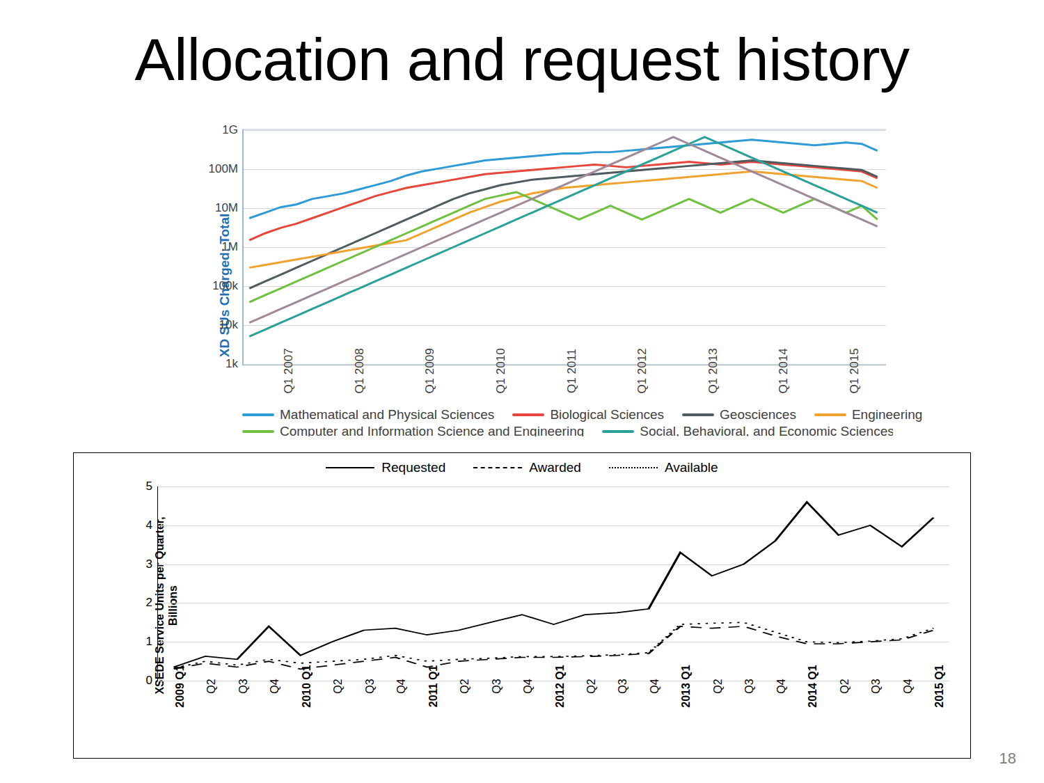Allocation and request history
XD SUs Charged: Total
1G 100M 10M 1M 100k 10k 1k Q1 2007 Q1 2008 Q1 2009 Q1 2010 Q1 2011 Q1 2012 Q1 2013 Q1 2014 Q1 2015
Mathematical and Physical Sciences Biological Sciences Geosciences Engineering
Computer and Information Science and Engineering Social, Behavioral, and Economic Sciences
Requested Awarded Available
XSEDE Service Units per Quarter,
Billions
5 4 3 2 1 0 2009 Q1 Q2 Q3 Q4 2010 Q1 Q2 Q3 Q4 2011 Q1 Q2 Q3 Q4 2012 Q1 Q2 Q3 Q4 2013 Q1 Q2 Q3 Q4 2014 Q1 Q2 Q3 Q4 2015 Q1
18